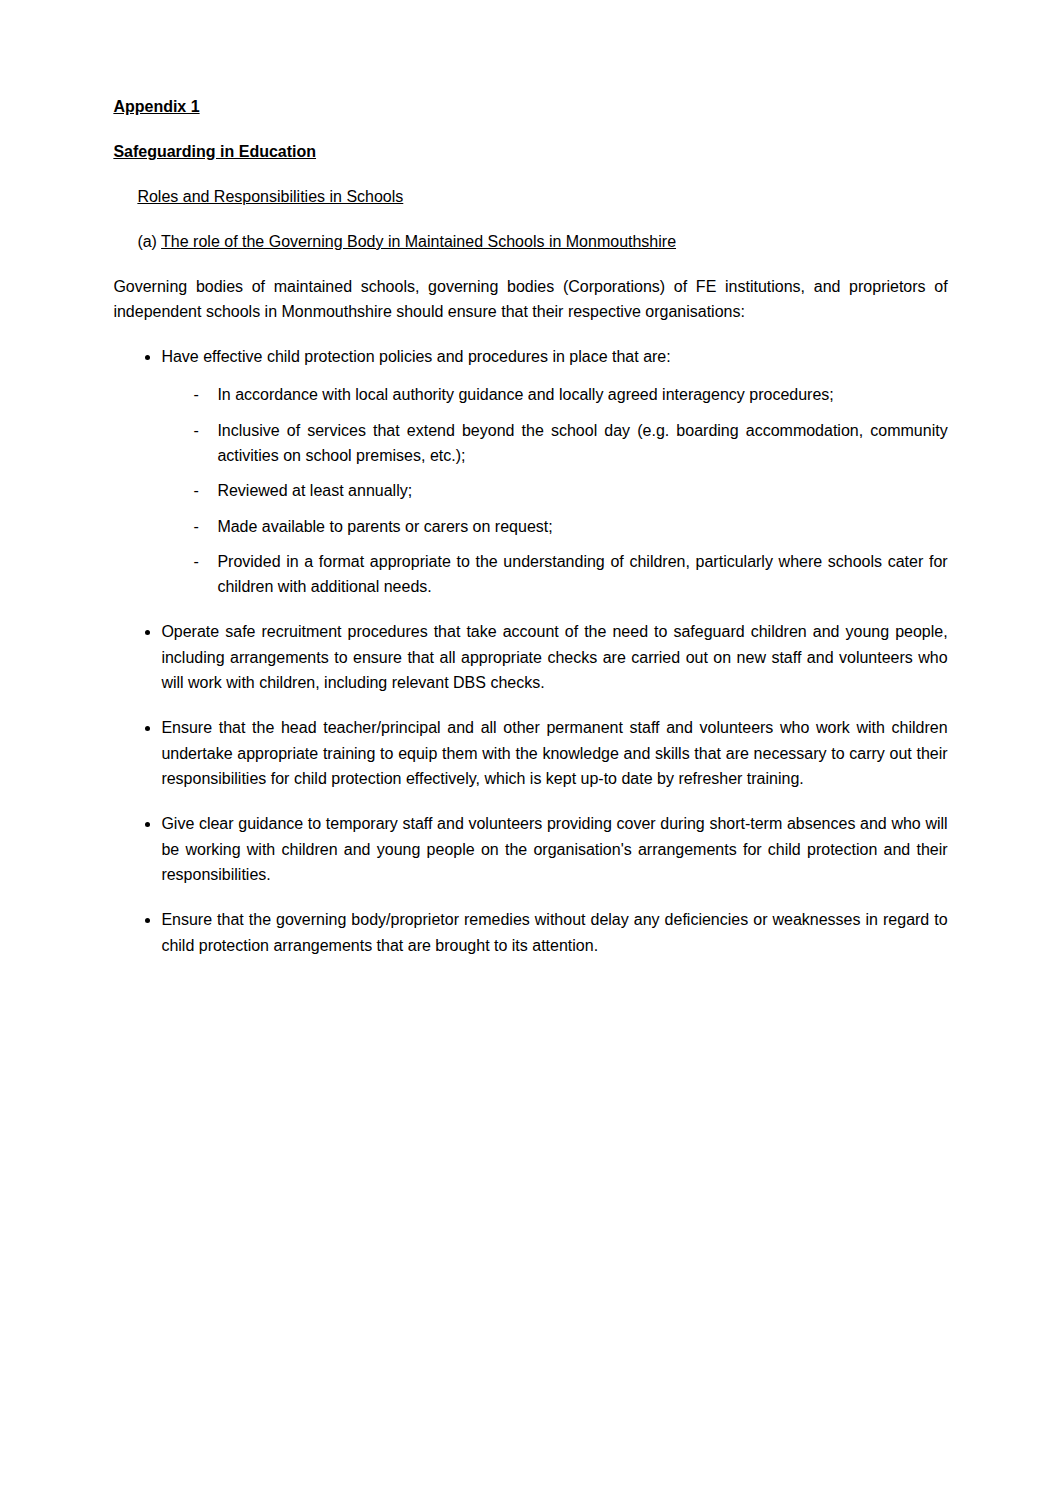Appendix 1
Safeguarding in Education
Roles and Responsibilities in Schools
(a) The role of the Governing Body in Maintained Schools in Monmouthshire
Governing bodies of maintained schools, governing bodies (Corporations) of FE institutions, and proprietors of independent schools in Monmouthshire should ensure that their respective organisations:
Have effective child protection policies and procedures in place that are:
In accordance with local authority guidance and locally agreed interagency procedures;
Inclusive of services that extend beyond the school day (e.g. boarding accommodation, community activities on school premises, etc.);
Reviewed at least annually;
Made available to parents or carers on request;
Provided in a format appropriate to the understanding of children, particularly where schools cater for children with additional needs.
Operate safe recruitment procedures that take account of the need to safeguard children and young people, including arrangements to ensure that all appropriate checks are carried out on new staff and volunteers who will work with children, including relevant DBS checks.
Ensure that the head teacher/principal and all other permanent staff and volunteers who work with children undertake appropriate training to equip them with the knowledge and skills that are necessary to carry out their responsibilities for child protection effectively, which is kept up-to date by refresher training.
Give clear guidance to temporary staff and volunteers providing cover during short-term absences and who will be working with children and young people on the organisation's arrangements for child protection and their responsibilities.
Ensure that the governing body/proprietor remedies without delay any deficiencies or weaknesses in regard to child protection arrangements that are brought to its attention.